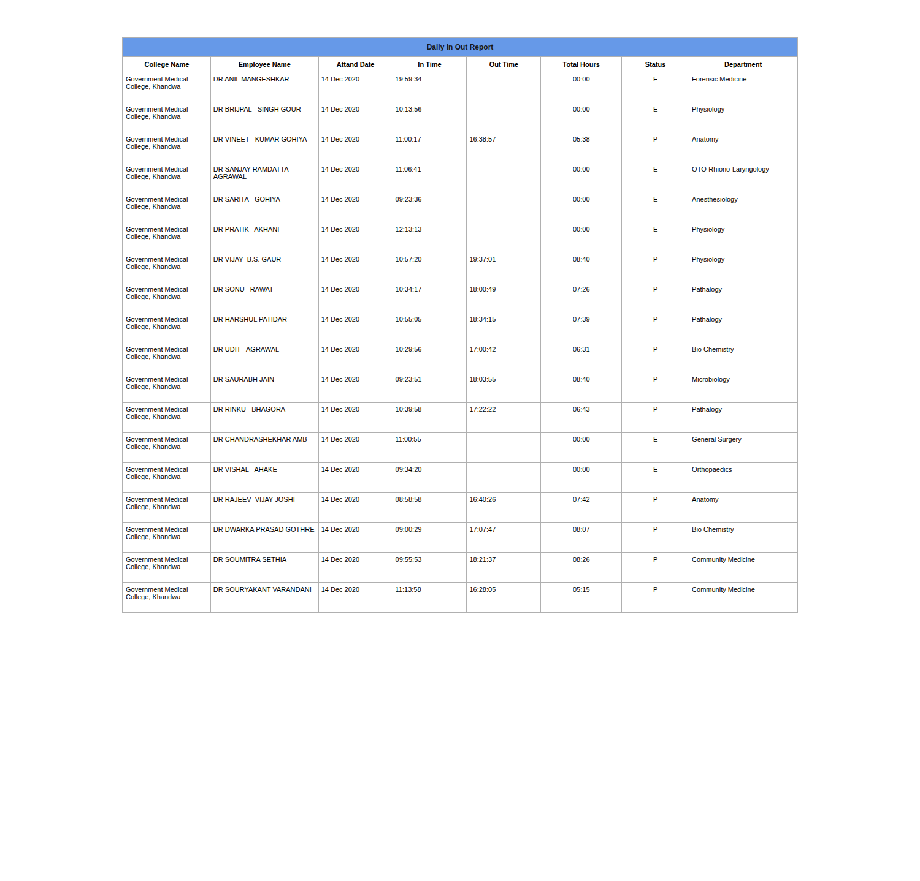Daily In Out Report
| College Name | Employee Name | Attand Date | In Time | Out Time | Total Hours | Status | Department |
| --- | --- | --- | --- | --- | --- | --- | --- |
| Government Medical College, Khandwa | DR ANIL MANGESHKAR | 14 Dec 2020 | 19:59:34 | | 00:00 | E | Forensic Medicine |
| Government Medical College, Khandwa | DR BRIJPAL SINGH GOUR | 14 Dec 2020 | 10:13:56 | | 00:00 | E | Physiology |
| Government Medical College, Khandwa | DR VINEET KUMAR GOHIYA | 14 Dec 2020 | 11:00:17 | 16:38:57 | 05:38 | P | Anatomy |
| Government Medical College, Khandwa | DR SANJAY RAMDATTA AGRAWAL | 14 Dec 2020 | 11:06:41 | | 00:00 | E | OTO-Rhiono-Laryngology |
| Government Medical College, Khandwa | DR SARITA GOHIYA | 14 Dec 2020 | 09:23:36 | | 00:00 | E | Anesthesiology |
| Government Medical College, Khandwa | DR PRATIK AKHANI | 14 Dec 2020 | 12:13:13 | | 00:00 | E | Physiology |
| Government Medical College, Khandwa | DR VIJAY B.S. GAUR | 14 Dec 2020 | 10:57:20 | 19:37:01 | 08:40 | P | Physiology |
| Government Medical College, Khandwa | DR SONU RAWAT | 14 Dec 2020 | 10:34:17 | 18:00:49 | 07:26 | P | Pathalogy |
| Government Medical College, Khandwa | DR HARSHUL PATIDAR | 14 Dec 2020 | 10:55:05 | 18:34:15 | 07:39 | P | Pathalogy |
| Government Medical College, Khandwa | DR UDIT AGRAWAL | 14 Dec 2020 | 10:29:56 | 17:00:42 | 06:31 | P | Bio Chemistry |
| Government Medical College, Khandwa | DR SAURABH JAIN | 14 Dec 2020 | 09:23:51 | 18:03:55 | 08:40 | P | Microbiology |
| Government Medical College, Khandwa | DR RINKU BHAGORA | 14 Dec 2020 | 10:39:58 | 17:22:22 | 06:43 | P | Pathalogy |
| Government Medical College, Khandwa | DR CHANDRASHEKHAR AMB | 14 Dec 2020 | 11:00:55 | | 00:00 | E | General Surgery |
| Government Medical College, Khandwa | DR VISHAL AHAKE | 14 Dec 2020 | 09:34:20 | | 00:00 | E | Orthopaedics |
| Government Medical College, Khandwa | DR RAJEEV VIJAY JOSHI | 14 Dec 2020 | 08:58:58 | 16:40:26 | 07:42 | P | Anatomy |
| Government Medical College, Khandwa | DR DWARKA PRASAD GOTHRE | 14 Dec 2020 | 09:00:29 | 17:07:47 | 08:07 | P | Bio Chemistry |
| Government Medical College, Khandwa | DR SOUMITRA SETHIA | 14 Dec 2020 | 09:55:53 | 18:21:37 | 08:26 | P | Community Medicine |
| Government Medical College, Khandwa | DR SOURYAKANT VARANDANI | 14 Dec 2020 | 11:13:58 | 16:28:05 | 05:15 | P | Community Medicine |